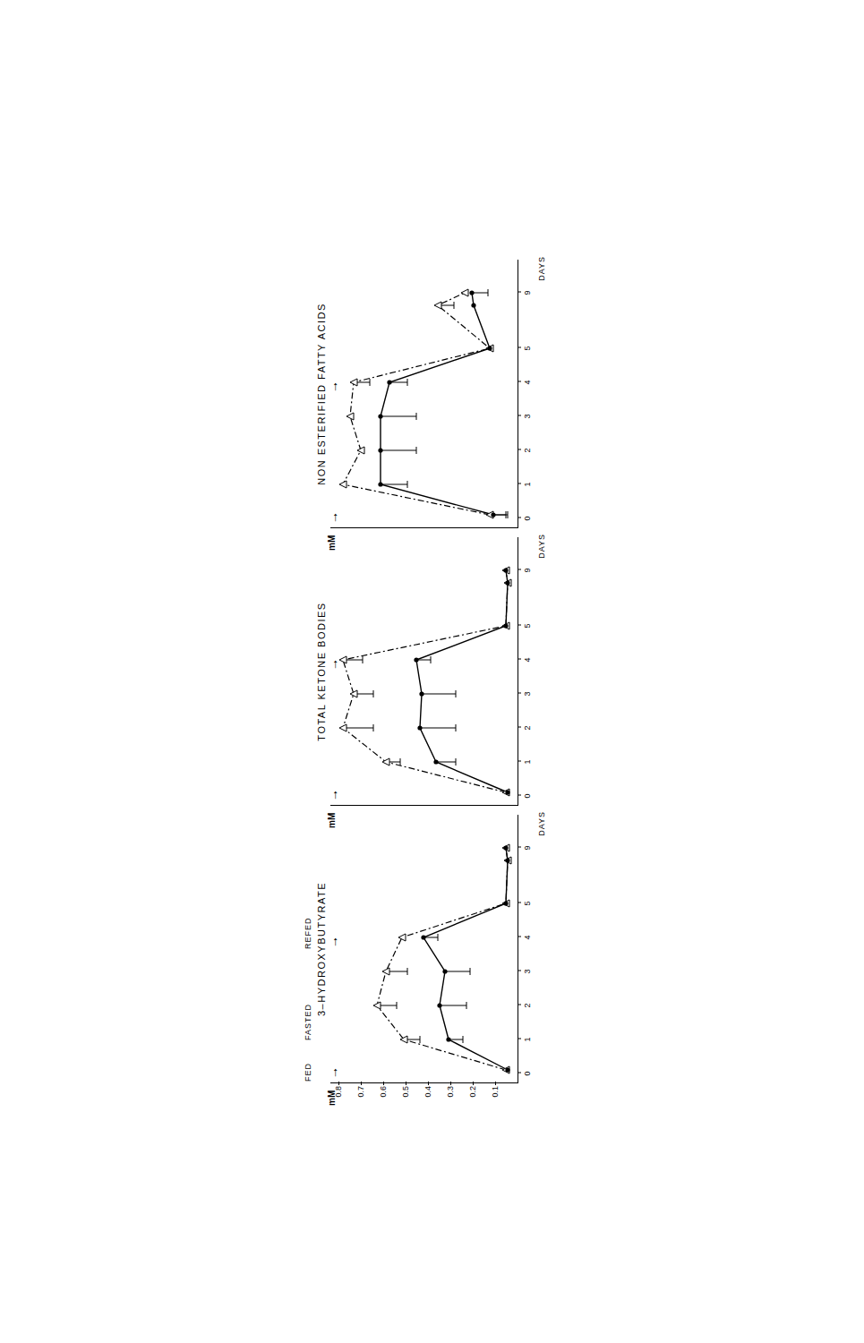3–HYDROXYBUTYRATE
FED
FASTED
REFED
mM 0.8 0.7 0.6 0.5 0.4 0.3 0.2 0.1 0 1 2 3 4 5 9 DAYS → →
TOTAL KETONE BODIES
mM 0 1 2 3 4 5 9 DAYS → →
NON ESTERIFIED FATTY ACIDS
mM 0 1 2 3 4 5 9 DAYS → →